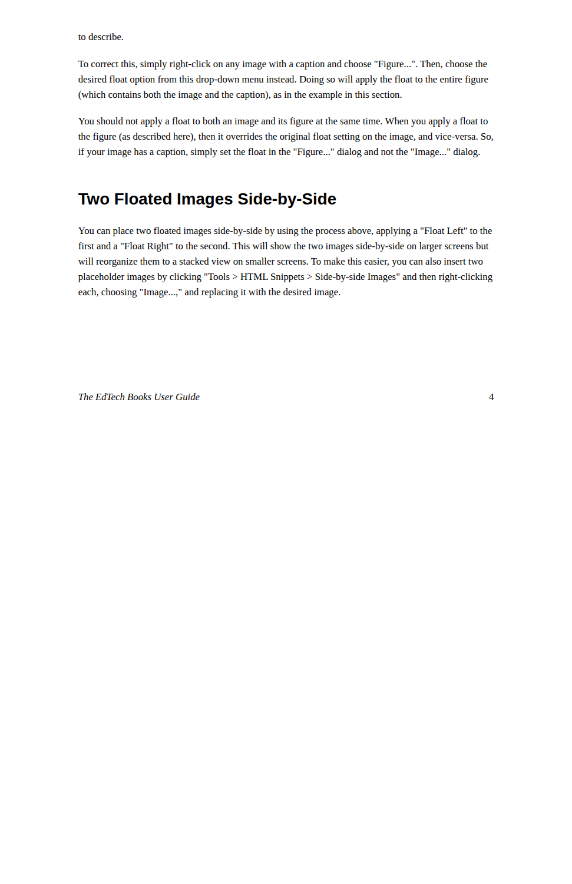to describe.
To correct this, simply right-click on any image with a caption and choose "Figure...". Then, choose the desired float option from this drop-down menu instead. Doing so will apply the float to the entire figure (which contains both the image and the caption), as in the example in this section.
You should not apply a float to both an image and its figure at the same time. When you apply a float to the figure (as described here), then it overrides the original float setting on the image, and vice-versa. So, if your image has a caption, simply set the float in the "Figure..." dialog and not the "Image..." dialog.
Two Floated Images Side-by-Side
You can place two floated images side-by-side by using the process above, applying a "Float Left" to the first and a "Float Right" to the second. This will show the two images side-by-side on larger screens but will reorganize them to a stacked view on smaller screens. To make this easier, you can also insert two placeholder images by clicking "Tools > HTML Snippets > Side-by-side Images" and then right-clicking each, choosing "Image...," and replacing it with the desired image.
The EdTech Books User Guide 4